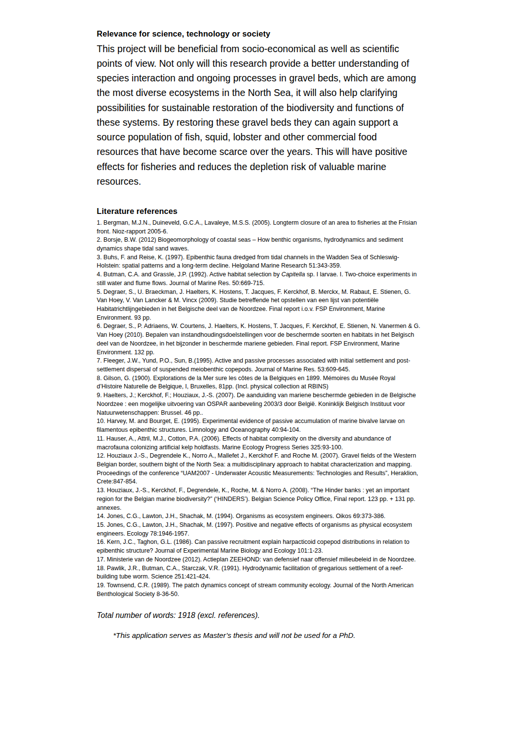Relevance for science, technology or society
This project will be beneficial from socio-economical as well as scientific points of view. Not only will this research provide a better understanding of species interaction and ongoing processes in gravel beds, which are among the most diverse ecosystems in the North Sea, it will also help clarifying possibilities for sustainable restoration of the biodiversity and functions of these systems. By restoring these gravel beds they can again support a source population of fish, squid, lobster and other commercial food resources that have become scarce over the years. This will have positive effects for fisheries and reduces the depletion risk of valuable marine resources.
Literature references
1. Bergman, M.J.N., Duineveld, G.C.A., Lavaleye, M.S.S. (2005). Longterm closure of an area to fisheries at the Frisian front. Nioz-rapport 2005-6.
2. Borsje, B.W. (2012) Biogeomorphology of coastal seas – How benthic organisms, hydrodynamics and sediment dynamics shape tidal sand waves.
3. Buhs, F. and Reise, K. (1997). Epibenthic fauna dredged from tidal channels in the Wadden Sea of Schleswig-Holstein: spatial patterns and a long-term decline. Helgoland Marine Research 51:343-359.
4. Butman, C.A. and Grassle, J.P. (1992). Active habitat selection by Capitella sp. I larvae. I. Two-choice experiments in still water and flume flows. Journal of Marine Res. 50:669-715.
5. Degraer, S., U. Braeckman, J. Haelters, K. Hostens, T. Jacques, F. Kerckhof, B. Merckx, M. Rabaut, E. Stienen, G. Van Hoey, V. Van Lancker & M. Vincx (2009). Studie betreffende het opstellen van een lijst van potentiële Habitatrichtlijngebieden in het Belgische deel van de Noordzee. Final report i.o.v. FSP Environment, Marine Environment. 93 pp.
6. Degraer, S., P. Adriaens, W. Courtens, J. Haelters, K. Hostens, T. Jacques, F. Kerckhof, E. Stienen, N. Vanermen & G. Van Hoey (2010). Bepalen van instandhoudingsdoelstellingen voor de beschermde soorten en habitats in het Belgisch deel van de Noordzee, in het bijzonder in beschermde mariene gebieden. Final report. FSP Environment, Marine Environment. 132 pp.
7. Fleeger, J.W., Yund, P.O., Sun, B.(1995). Active and passive processes associated with initial settlement and post-settlement dispersal of suspended meiobenthic copepods. Journal of Marine Res. 53:609-645.
8. Gilson, G. (1900). Explorations de la Mer sure les côtes de la Belgiques en 1899. Mémoires du Musée Royal d’Histoire Naturelle de Belgique, I, Bruxelles, 81pp. (Incl. physical collection at RBINS)
9. Haelters, J.; Kerckhof, F.; Houziaux, J.-S. (2007). De aanduiding van mariene beschermde gebieden in de Belgische Noordzee : een mogelijke uitvoering van OSPAR aanbeveling 2003/3 door België. Koninklijk Belgisch Instituut voor Natuurwetenschappen: Brussel. 46 pp..
10. Harvey, M. and Bourget, E. (1995). Experimental evidence of passive accumulation of marine bivalve larvae on filamentous epibenthic structures. Limnology and Oceanography 40:94-104.
11. Hauser, A., Attril, M.J., Cotton, P.A. (2006). Effects of habitat complexity on the diversity and abundance of macrofauna colonizing artificial kelp holdfasts. Marine Ecology Progress Series 325:93-100.
12. Houziaux J.-S., Degrendele K., Norro A., Mallefet J., Kerckhof F. and Roche M. (2007). Gravel fields of the Western Belgian border, southern bight of the North Sea: a multidisciplinary approach to habitat characterization and mapping. Proceedings of the conference “UAM2007 - Underwater Acoustic Measurements: Technologies and Results”, Heraklion, Crete:847-854.
13. Houziaux, J.-S., Kerckhof, F., Degrendele, K., Roche, M. & Norro A. (2008). “The Hinder banks : yet an important region for the Belgian marine biodiversity?” (‘HINDERS’). Belgian Science Policy Office, Final report. 123 pp. + 131 pp. annexes.
14. Jones, C.G., Lawton, J.H., Shachak, M. (1994). Organisms as ecosystem engineers. Oikos 69:373-386.
15. Jones, C.G., Lawton, J.H., Shachak, M. (1997). Positive and negative effects of organisms as physical ecosystem engineers. Ecology 78:1946-1957.
16. Kern, J.C., Taghon, G.L. (1986). Can passive recruitment explain harpacticoid copepod distributions in relation to epibenthic structure? Journal of Experimental Marine Biology and Ecology 101:1-23.
17. Ministerie van de Noordzee (2012). Actieplan ZEEHOND: van defensief naar offensief milieubeleid in de Noordzee.
18. Pawlik, J.R., Butman, C.A., Starczak, V.R. (1991). Hydrodynamic facilitation of gregarious settlement of a reef-building tube worm. Science 251:421-424.
19. Townsend, C.R. (1989). The patch dynamics concept of stream community ecology. Journal of the North American Benthological Society 8-36-50.
Total number of words: 1918 (excl. references).
*This application serves as Master’s thesis and will not be used for a PhD.